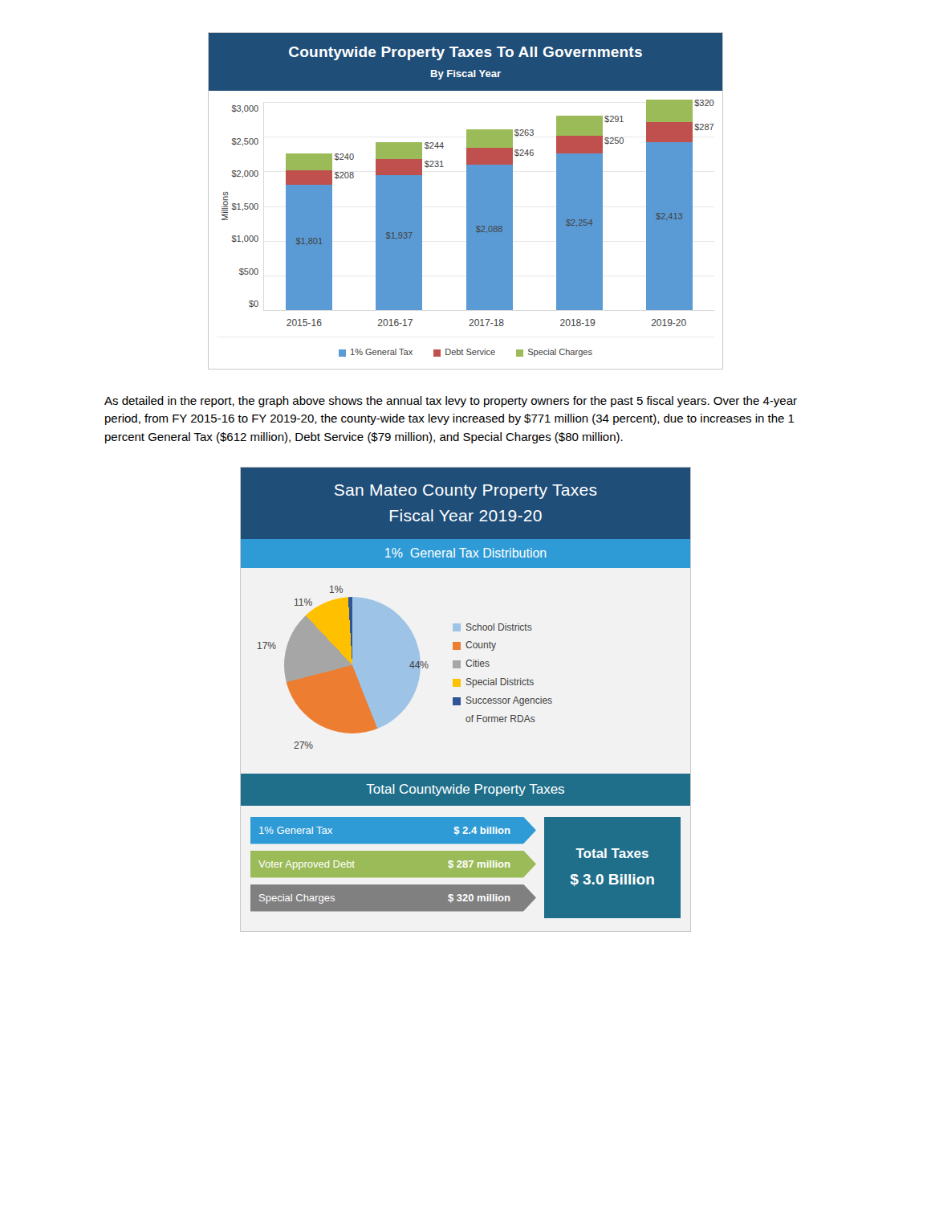Countywide Property Taxes To All Governments
By Fiscal Year
Millions
$3,000
$2,500
$2,000
$1,500
$1,000
$500
$0
$240
$208
$1,801
$244
$231
$1,937
$263
$246
$2,088
$291
$250
$2,254
$320
$287
$2,413
2015-16 2016-17 2017-18 2018-19 2019-20
1% General Tax Debt Service Special Charges
As detailed in the report, the graph above shows the annual tax levy to property owners for the past 5 fiscal years. Over the 4-year period, from FY 2015-16 to FY 2019-20, the county-wide tax levy increased by $771 million (34 percent), due to increases in the 1 percent General Tax ($612 million), Debt Service ($79 million), and Special Charges ($80 million).
San Mateo County Property Taxes
Fiscal Year 2019-20
1% General Tax Distribution
1% 11% 17% 27% 44%
School Districts
County
Cities
Special Districts
Successor Agencies
of Former RDAs
Total Countywide Property Taxes
1% General Tax $ 2.4 billion
Voter Approved Debt $ 287 million
Special Charges $ 320 million
Total Taxes
$ 3.0 Billion